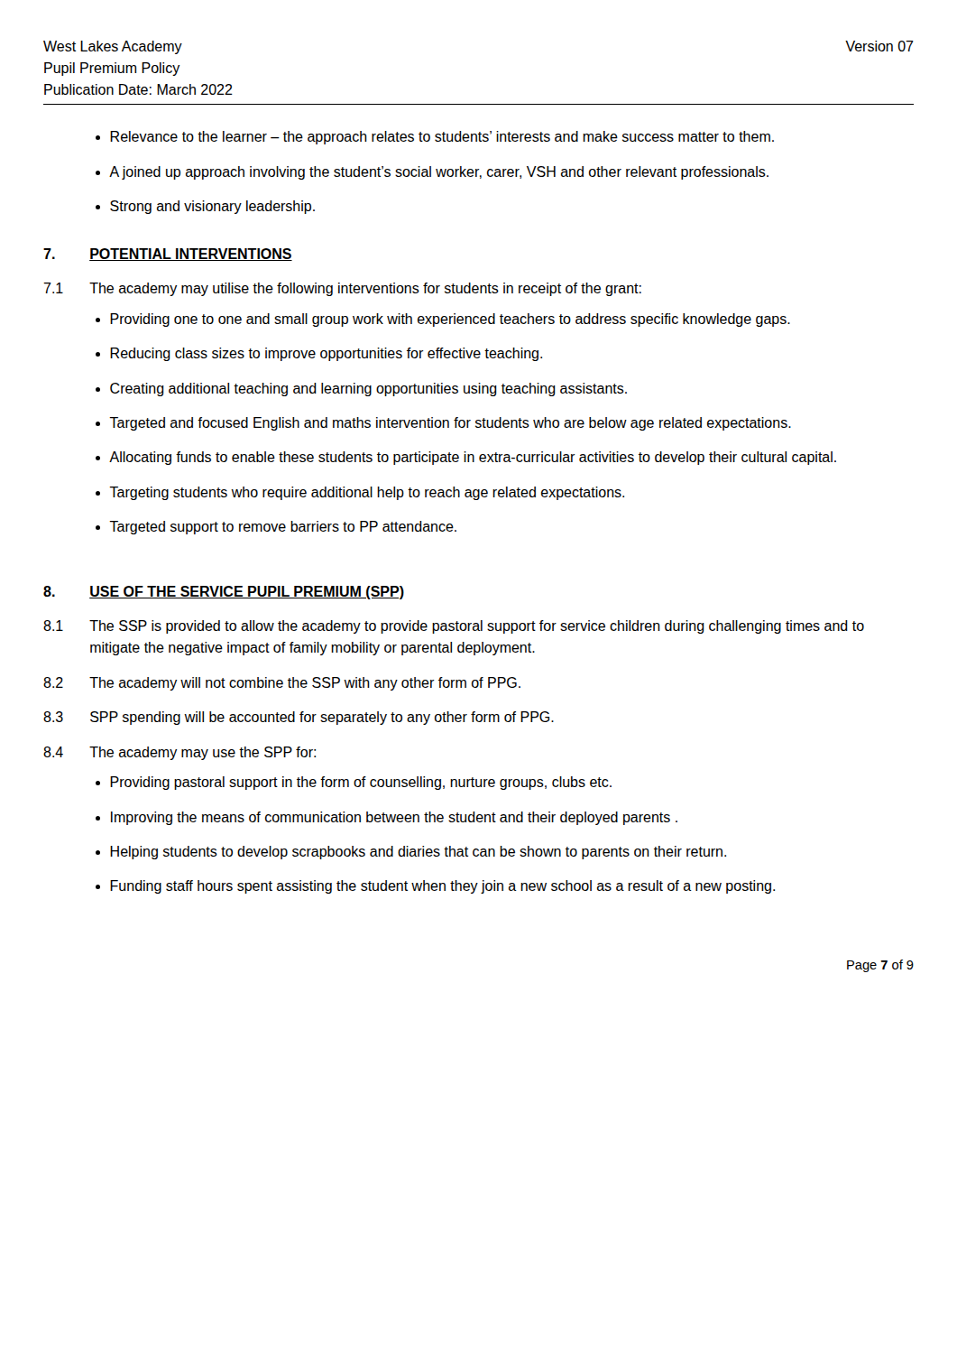West Lakes Academy
Pupil Premium Policy
Publication Date: March 2022
Version 07
Relevance to the learner – the approach relates to students’ interests and make success matter to them.
A joined up approach involving the student’s social worker, carer, VSH and other relevant professionals.
Strong and visionary leadership.
7.
Potential Interventions
7.1
The academy may utilise the following interventions for students in receipt of the grant:
Providing one to one and small group work with experienced teachers to address specific knowledge gaps.
Reducing class sizes to improve opportunities for effective teaching.
Creating additional teaching and learning opportunities using teaching assistants.
Targeted and focused English and maths intervention for students who are below age related expectations.
Allocating funds to enable these students to participate in extra-curricular activities to develop their cultural capital.
Targeting students who require additional help to reach age related expectations.
Targeted support to remove barriers to PP attendance.
8.
Use of the Service Pupil Premium (SPP)
8.1
The SSP is provided to allow the academy to provide pastoral support for service children during challenging times and to mitigate the negative impact of family mobility or parental deployment.
8.2
The academy will not combine the SSP with any other form of PPG.
8.3
SPP spending will be accounted for separately to any other form of PPG.
8.4
The academy may use the SPP for:
Providing pastoral support in the form of counselling, nurture groups, clubs etc.
Improving the means of communication between the student and their deployed parents .
Helping students to develop scrapbooks and diaries that can be shown to parents on their return.
Funding staff hours spent assisting the student when they join a new school as a result of a new posting.
Page 7 of 9